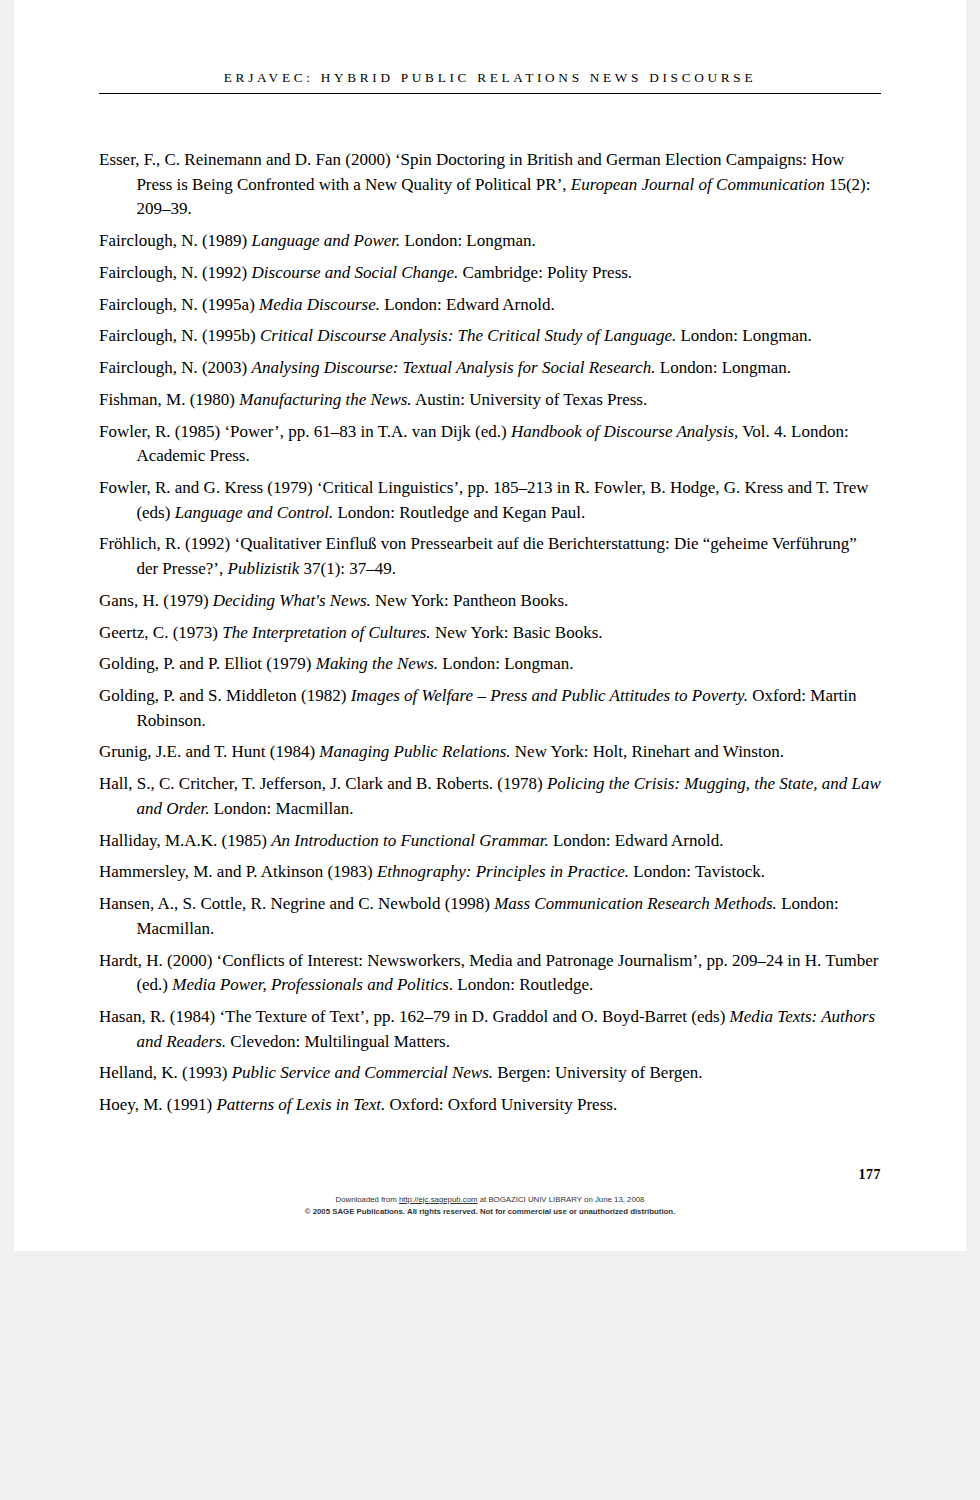Erjavec: Hybrid Public Relations News Discourse
Esser, F., C. Reinemann and D. Fan (2000) ‘Spin Doctoring in British and German Election Campaigns: How Press is Being Confronted with a New Quality of Political PR’, European Journal of Communication 15(2): 209–39.
Fairclough, N. (1989) Language and Power. London: Longman.
Fairclough, N. (1992) Discourse and Social Change. Cambridge: Polity Press.
Fairclough, N. (1995a) Media Discourse. London: Edward Arnold.
Fairclough, N. (1995b) Critical Discourse Analysis: The Critical Study of Language. London: Longman.
Fairclough, N. (2003) Analysing Discourse: Textual Analysis for Social Research. London: Longman.
Fishman, M. (1980) Manufacturing the News. Austin: University of Texas Press.
Fowler, R. (1985) ‘Power’, pp. 61–83 in T.A. van Dijk (ed.) Handbook of Discourse Analysis, Vol. 4. London: Academic Press.
Fowler, R. and G. Kress (1979) ‘Critical Linguistics’, pp. 185–213 in R. Fowler, B. Hodge, G. Kress and T. Trew (eds) Language and Control. London: Routledge and Kegan Paul.
Fröhlich, R. (1992) ‘Qualitativer Einfluß von Pressearbeit auf die Berichterstattung: Die “geheime Verführung” der Presse?’, Publizistik 37(1): 37–49.
Gans, H. (1979) Deciding What's News. New York: Pantheon Books.
Geertz, C. (1973) The Interpretation of Cultures. New York: Basic Books.
Golding, P. and P. Elliot (1979) Making the News. London: Longman.
Golding, P. and S. Middleton (1982) Images of Welfare – Press and Public Attitudes to Poverty. Oxford: Martin Robinson.
Grunig, J.E. and T. Hunt (1984) Managing Public Relations. New York: Holt, Rinehart and Winston.
Hall, S., C. Critcher, T. Jefferson, J. Clark and B. Roberts. (1978) Policing the Crisis: Mugging, the State, and Law and Order. London: Macmillan.
Halliday, M.A.K. (1985) An Introduction to Functional Grammar. London: Edward Arnold.
Hammersley, M. and P. Atkinson (1983) Ethnography: Principles in Practice. London: Tavistock.
Hansen, A., S. Cottle, R. Negrine and C. Newbold (1998) Mass Communication Research Methods. London: Macmillan.
Hardt, H. (2000) ‘Conflicts of Interest: Newsworkers, Media and Patronage Journalism’, pp. 209–24 in H. Tumber (ed.) Media Power, Professionals and Politics. London: Routledge.
Hasan, R. (1984) ‘The Texture of Text’, pp. 162–79 in D. Graddol and O. Boyd-Barret (eds) Media Texts: Authors and Readers. Clevedon: Multilingual Matters.
Helland, K. (1993) Public Service and Commercial News. Bergen: University of Bergen.
Hoey, M. (1991) Patterns of Lexis in Text. Oxford: Oxford University Press.
177
Downloaded from http://ejc.sagepub.com at BOGAZICI UNIV LIBRARY on June 13, 2008
© 2005 SAGE Publications. All rights reserved. Not for commercial use or unauthorized distribution.